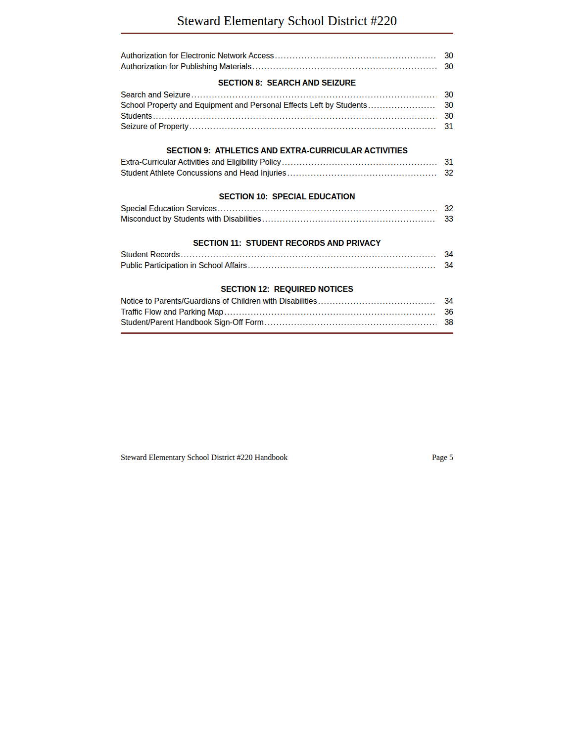Steward Elementary School District #220
Authorization for Electronic Network Access.......................................................................... 30
Authorization for Publishing Materials.................................................................................. 30
SECTION 8: SEARCH AND SEIZURE
Search and Seizure............................................................................................................. 30
School Property and Equipment and Personal Effects Left by Students............................... 30
Students......................................................................................................................... 30
Seizure of Property........................................................................................................... 31
SECTION 9: ATHLETICS AND EXTRA-CURRICULAR ACTIVITIES
Extra-Curricular Activities and Eligibility Policy..................................................................... 31
Student Athlete Concussions and Head Injuries.................................................................... 32
SECTION 10: SPECIAL EDUCATION
Special Education Services.................................................................................................. 32
Misconduct by Students with Disabilities............................................................................. 33
SECTION 11: STUDENT RECORDS AND PRIVACY
Student Records................................................................................................................. 34
Public Participation in School Affairs................................................................................... 34
SECTION 12: REQUIRED NOTICES
Notice to Parents/Guardians of Children with Disabilities.................................................... 34
Traffic Flow and Parking Map............................................................................................... 36
Student/Parent Handbook Sign-Off Form............................................................................ 38
Steward Elementary School District #220 Handbook Page 5